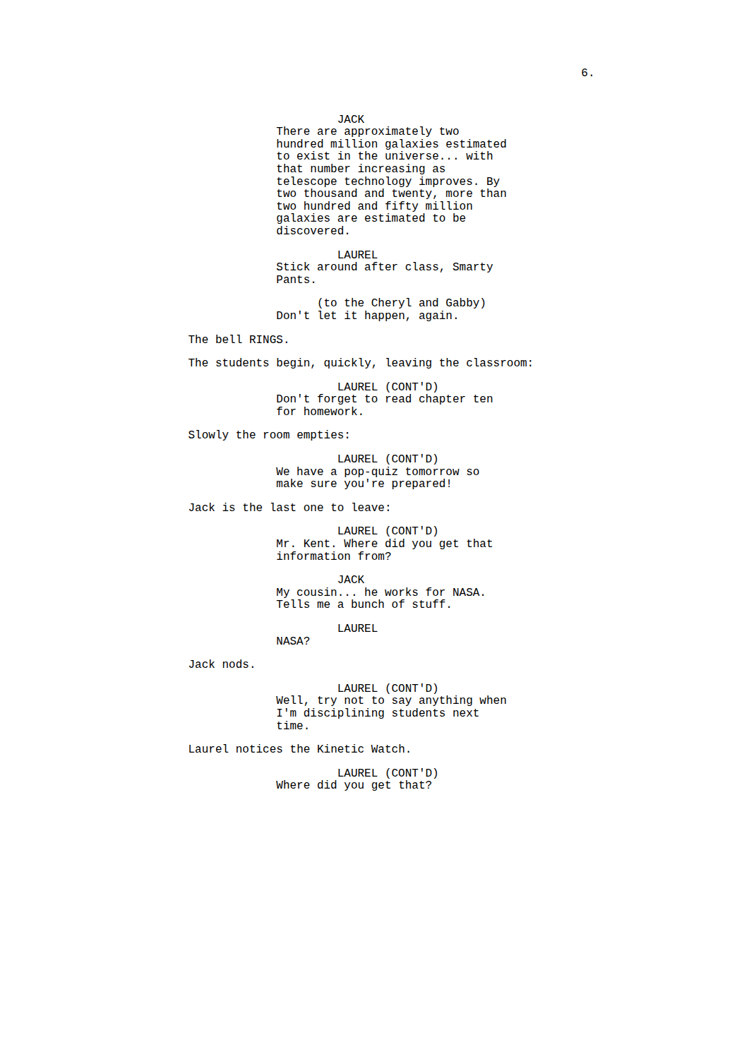6.
JACK
There are approximately two hundred million galaxies estimated to exist in the universe... with that number increasing as telescope technology improves. By two thousand and twenty, more than two hundred and fifty million galaxies are estimated to be discovered.
LAUREL
Stick around after class, Smarty Pants.
(to the Cheryl and Gabby)
Don't let it happen, again.
The bell RINGS.
The students begin, quickly, leaving the classroom:
LAUREL (CONT'D)
Don't forget to read chapter ten for homework.
Slowly the room empties:
LAUREL (CONT'D)
We have a pop-quiz tomorrow so make sure you're prepared!
Jack is the last one to leave:
LAUREL (CONT'D)
Mr. Kent. Where did you get that information from?
JACK
My cousin... he works for NASA. Tells me a bunch of stuff.
LAUREL
NASA?
Jack nods.
LAUREL (CONT'D)
Well, try not to say anything when I'm disciplining students next time.
Laurel notices the Kinetic Watch.
LAUREL (CONT'D)
Where did you get that?